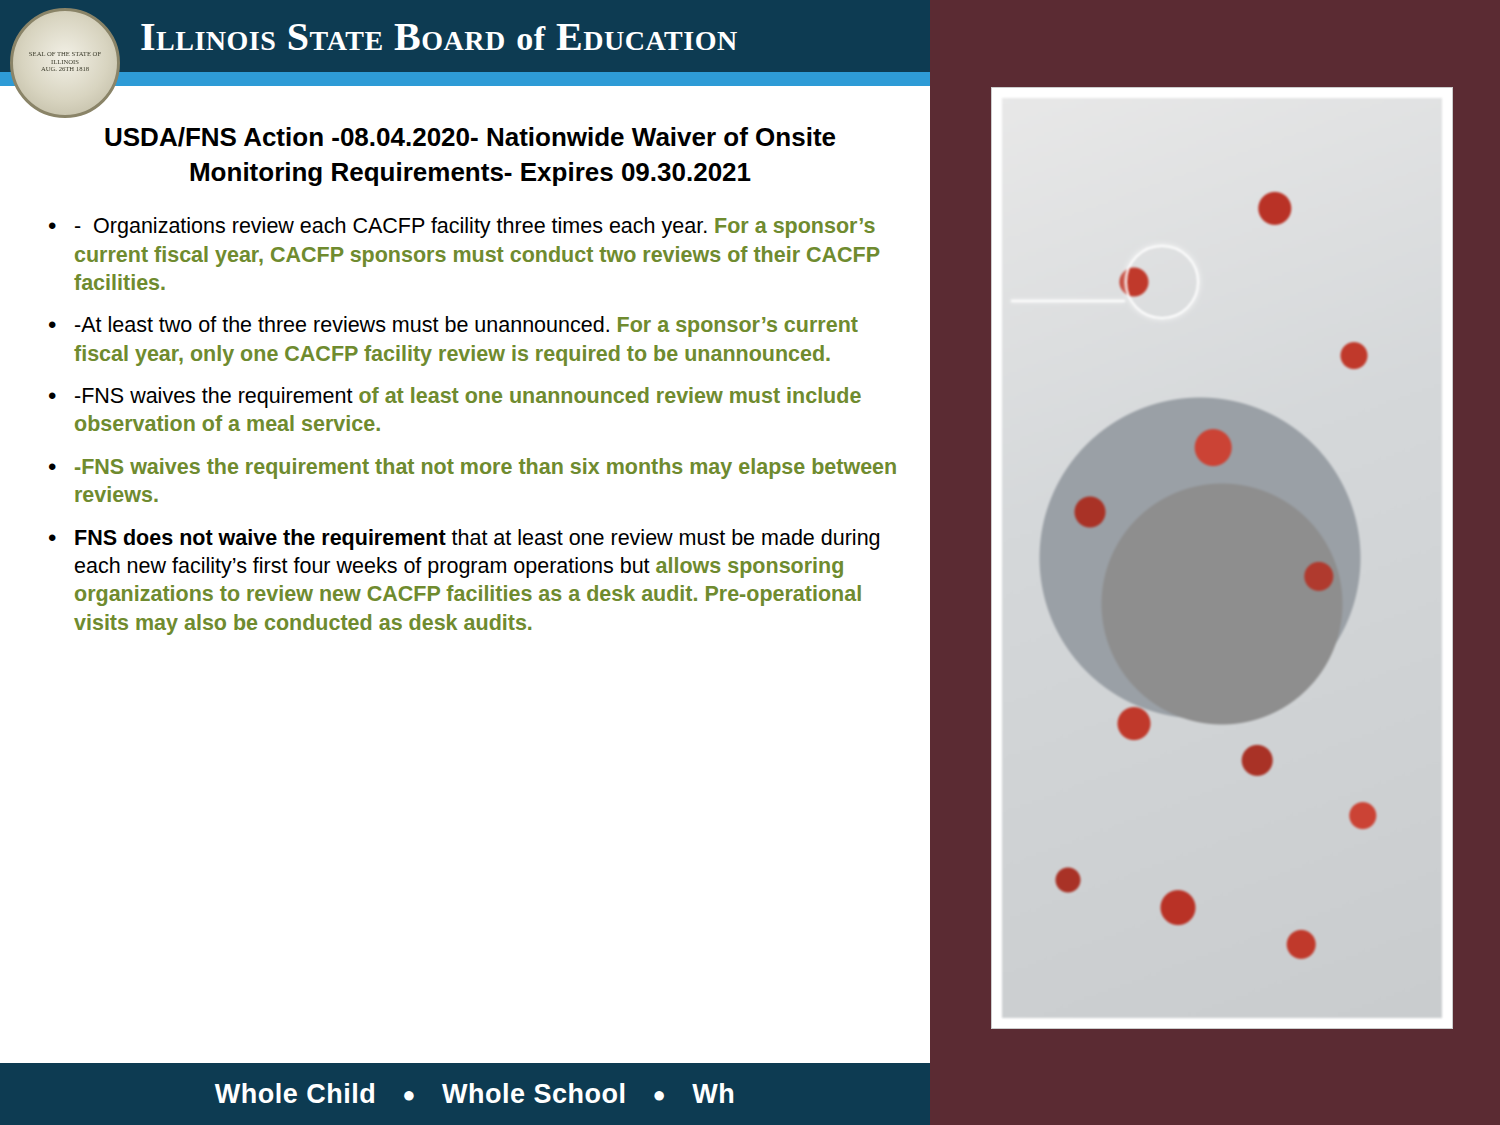Illinois State Board of Education
SEAL OF THE STATE OF ILLINOIS
AUG. 26TH 1818
USDA/FNS Action -08.04.2020- Nationwide Waiver of Onsite Monitoring Requirements- Expires 09.30.2021
- Organizations review each CACFP facility three times each year. For a sponsor’s current fiscal year, CACFP sponsors must conduct two reviews of their CACFP facilities.
-At least two of the three reviews must be unannounced. For a sponsor’s current fiscal year, only one CACFP facility review is required to be unannounced.
-FNS waives the requirement of at least one unannounced review must include observation of a meal service.
-FNS waives the requirement that not more than six months may elapse between reviews.
FNS does not waive the requirement that at least one review must be made during each new facility’s first four weeks of program operations but allows sponsoring organizations to review new CACFP facilities as a desk audit. Pre-operational visits may also be conducted as desk audits.
Whole Child ● Whole School ● Wh